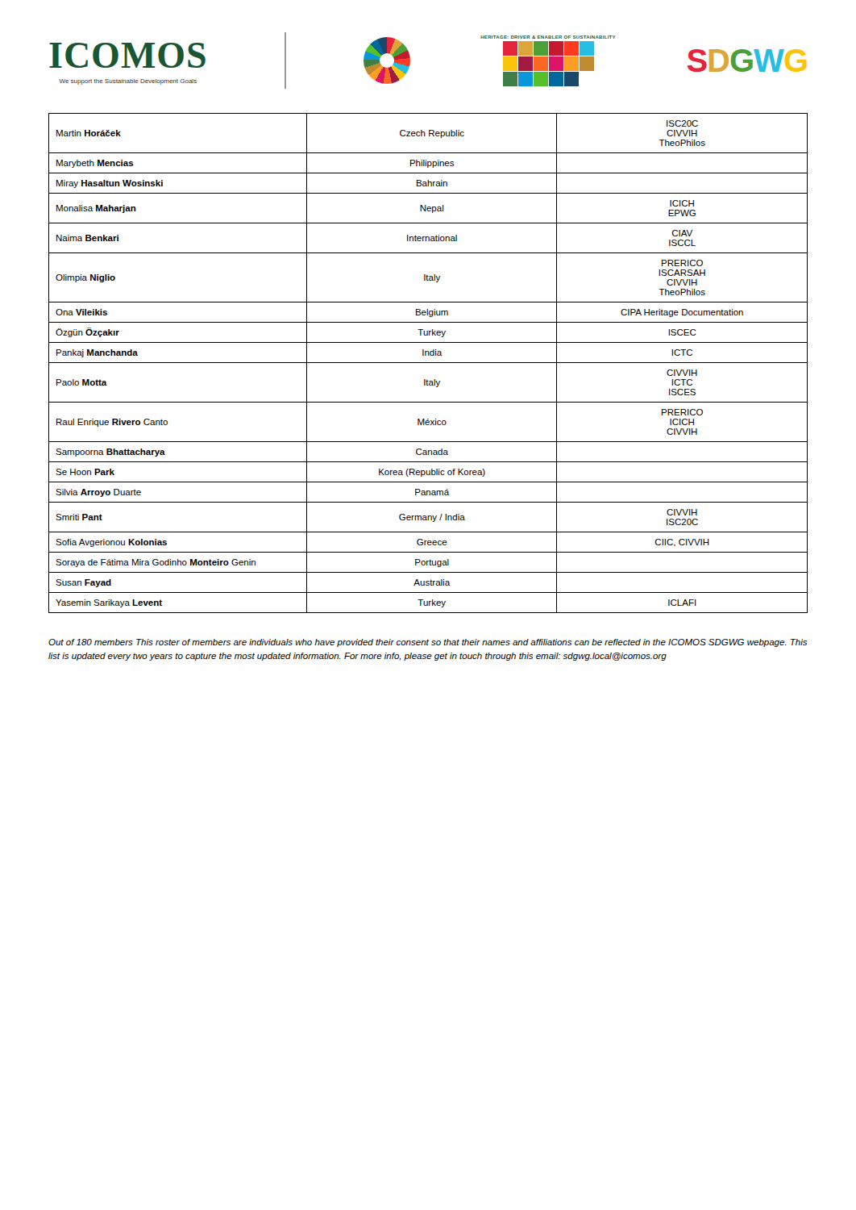ICOMOS
We support the Sustainable Development Goals
HERITAGE: DRIVER & ENABLER OF SUSTAINABILITY
SDGWG
| Martin Horáček | Czech Republic | ISC20C CIVVIH TheoPhilos |
| Marybeth Mencias | Philippines | |
| Miray Hasaltun Wosinski | Bahrain | |
| Monalisa Maharjan | Nepal | ICICH EPWG |
| Naima Benkari | International | CIAV ISCCL |
| Olimpia Niglio | Italy | PRERICO ISCARSAH CIVVIH TheoPhilos |
| Ona Vileikis | Belgium | CIPA Heritage Documentation |
| Özgün Özçakır | Turkey | ISCEC |
| Pankaj Manchanda | India | ICTC |
| Paolo Motta | Italy | CIVVIH ICTC ISCES |
| Raul Enrique Rivero Canto | México | PRERICO ICICH CIVVIH |
| Sampoorna Bhattacharya | Canada | |
| Se Hoon Park | Korea (Republic of Korea) | |
| Silvia Arroyo Duarte | Panamá | |
| Smriti Pant | Germany / India | CIVVIH ISC20C |
| Sofia Avgerionou Kolonias | Greece | CIIC, CIVVIH |
| Soraya de Fátima Mira Godinho Monteiro Genin | Portugal | |
| Susan Fayad | Australia | |
| Yasemin Sarikaya Levent | Turkey | ICLAFI |
Out of 180 members This roster of members are individuals who have provided their consent so that their names and affiliations can be reflected in the ICOMOS SDGWG webpage. This list is updated every two years to capture the most updated information. For more info, please get in touch through this email: sdgwg.local@icomos.org